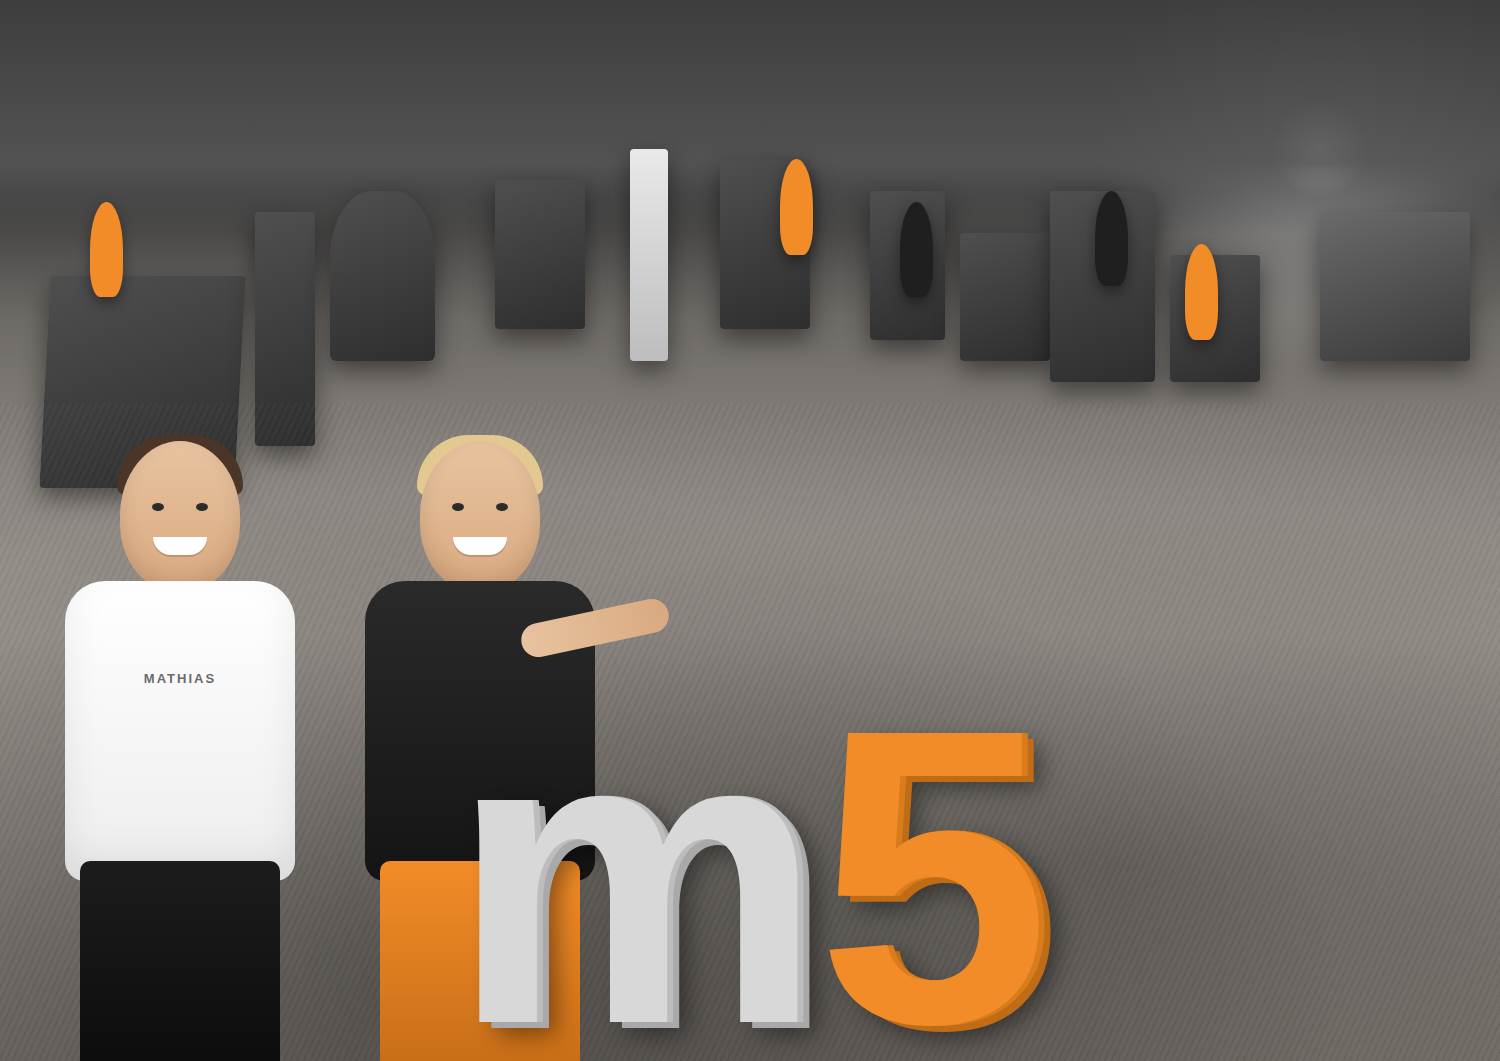m5
Mathias
m 5